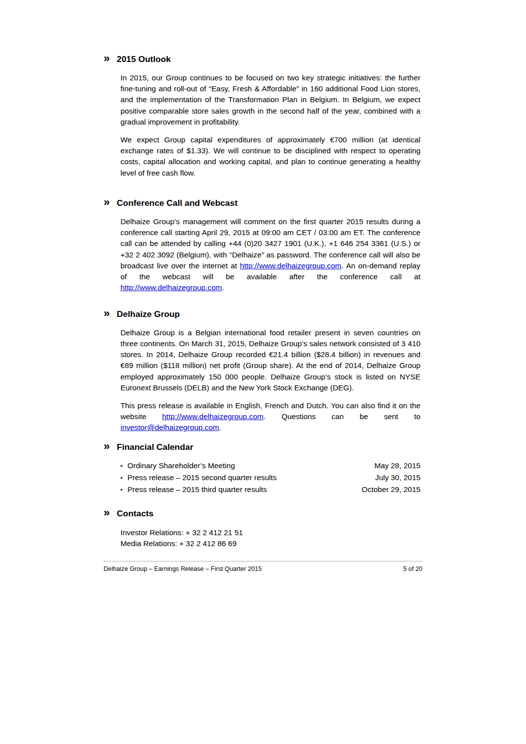»
2015 Outlook
In 2015, our Group continues to be focused on two key strategic initiatives: the further fine-tuning and roll-out of “Easy, Fresh & Affordable” in 160 additional Food Lion stores, and the implementation of the Transformation Plan in Belgium. In Belgium, we expect positive comparable store sales growth in the second half of the year, combined with a gradual improvement in profitability.
We expect Group capital expenditures of approximately €700 million (at identical exchange rates of $1.33). We will continue to be disciplined with respect to operating costs, capital allocation and working capital, and plan to continue generating a healthy level of free cash flow.
»
Conference Call and Webcast
Delhaize Group’s management will comment on the first quarter 2015 results during a conference call starting April 29, 2015 at 09:00 am CET / 03:00 am ET. The conference call can be attended by calling +44 (0)20 3427 1901 (U.K.), +1 646 254 3361 (U.S.) or +32 2 402 3092 (Belgium), with “Delhaize” as password. The conference call will also be broadcast live over the internet at http://www.delhaizegroup.com. An on-demand replay of the webcast will be available after the conference call at http://www.delhaizegroup.com.
»
Delhaize Group
Delhaize Group is a Belgian international food retailer present in seven countries on three continents. On March 31, 2015, Delhaize Group’s sales network consisted of 3 410 stores. In 2014, Delhaize Group recorded €21.4 billion ($28.4 billion) in revenues and €89 million ($118 million) net profit (Group share). At the end of 2014, Delhaize Group employed approximately 150 000 people. Delhaize Group’s stock is listed on NYSE Euronext Brussels (DELB) and the New York Stock Exchange (DEG).
This press release is available in English, French and Dutch. You can also find it on the website http://www.delhaizegroup.com. Questions can be sent to investor@delhaizegroup.com.
»
Financial Calendar
•Ordinary Shareholder’s Meeting May 28, 2015
•Press release – 2015 second quarter results July 30, 2015
•Press release – 2015 third quarter results October 29, 2015
»
Contacts
Investor Relations: + 32 2 412 21 51
Media Relations: + 32 2 412 86 69
Delhaize Group – Earnings Release – First Quarter 2015 5 of 20